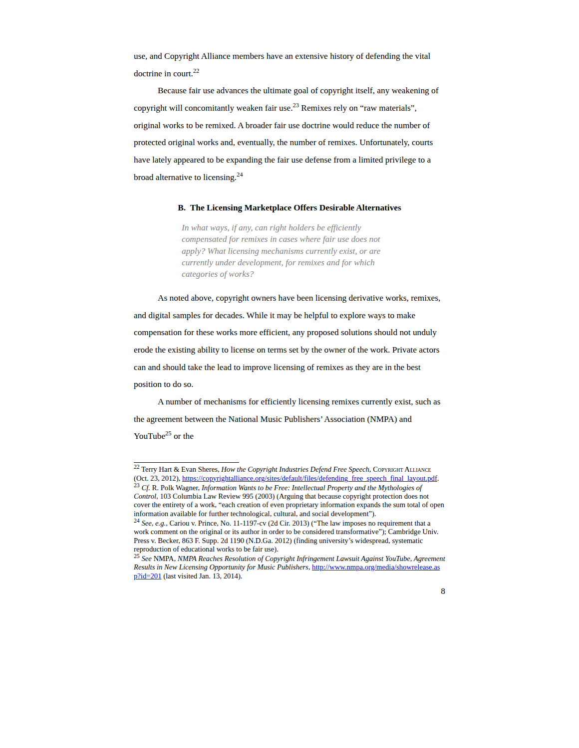use, and Copyright Alliance members have an extensive history of defending the vital doctrine in court.22
Because fair use advances the ultimate goal of copyright itself, any weakening of copyright will concomitantly weaken fair use.23 Remixes rely on “raw materials”, original works to be remixed. A broader fair use doctrine would reduce the number of protected original works and, eventually, the number of remixes. Unfortunately, courts have lately appeared to be expanding the fair use defense from a limited privilege to a broad alternative to licensing.24
B. The Licensing Marketplace Offers Desirable Alternatives
In what ways, if any, can right holders be efficiently compensated for remixes in cases where fair use does not apply? What licensing mechanisms currently exist, or are currently under development, for remixes and for which categories of works?
As noted above, copyright owners have been licensing derivative works, remixes, and digital samples for decades. While it may be helpful to explore ways to make compensation for these works more efficient, any proposed solutions should not unduly erode the existing ability to license on terms set by the owner of the work. Private actors can and should take the lead to improve licensing of remixes as they are in the best position to do so.
A number of mechanisms for efficiently licensing remixes currently exist, such as the agreement between the National Music Publishers’ Association (NMPA) and YouTube25 or the
22 Terry Hart & Evan Sheres, How the Copyright Industries Defend Free Speech, Copyright Alliance (Oct. 23, 2012), https://copyrightalliance.org/sites/default/files/defending_free_speech_final_layout.pdf.
23 Cf. R. Polk Wagner, Information Wants to be Free: Intellectual Property and the Mythologies of Control, 103 Columbia Law Review 995 (2003) (Arguing that because copyright protection does not cover the entirety of a work, “each creation of even proprietary information expands the sum total of open information available for further technological, cultural, and social development”).
24 See, e.g., Cariou v. Prince, No. 11-1197-cv (2d Cir. 2013) (“The law imposes no requirement that a work comment on the original or its author in order to be considered transformative”); Cambridge Univ. Press v. Becker, 863 F. Supp. 2d 1190 (N.D.Ga. 2012) (finding university’s widespread, systematic reproduction of educational works to be fair use).
25 See NMPA, NMPA Reaches Resolution of Copyright Infringement Lawsuit Against YouTube, Agreement Results in New Licensing Opportunity for Music Publishers, http://www.nmpa.org/media/showrelease.asp?id=201 (last visited Jan. 13, 2014).
8